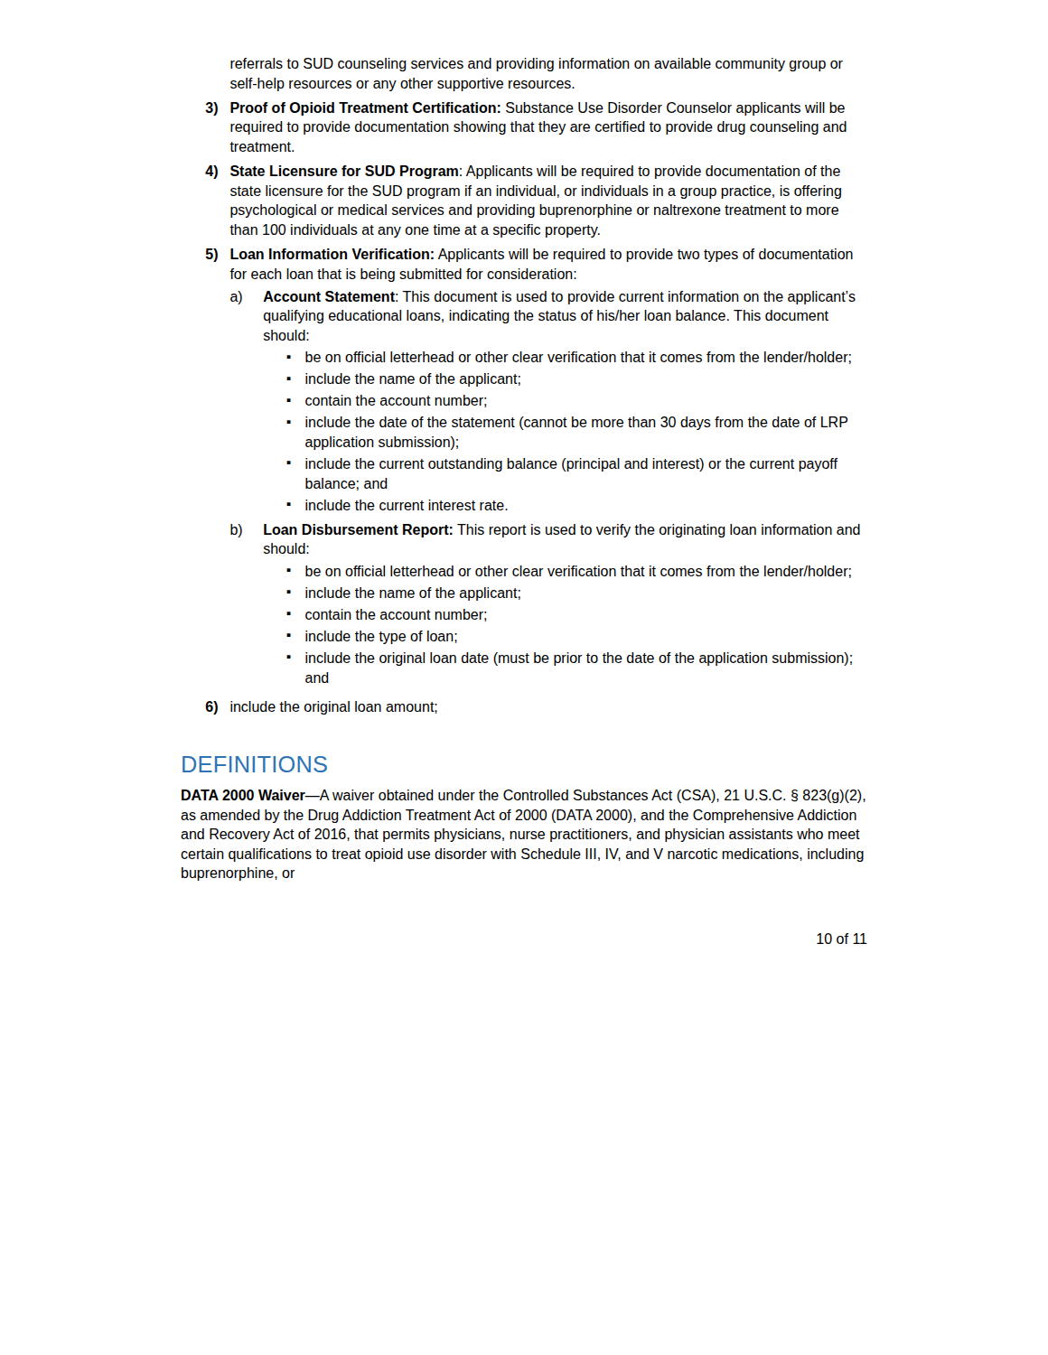referrals to SUD counseling services and providing information on available community group or self-help resources or any other supportive resources.
3) Proof of Opioid Treatment Certification: Substance Use Disorder Counselor applicants will be required to provide documentation showing that they are certified to provide drug counseling and treatment.
4) State Licensure for SUD Program: Applicants will be required to provide documentation of the state licensure for the SUD program if an individual, or individuals in a group practice, is offering psychological or medical services and providing buprenorphine or naltrexone treatment to more than 100 individuals at any one time at a specific property.
5) Loan Information Verification: Applicants will be required to provide two types of documentation for each loan that is being submitted for consideration:
a) Account Statement: This document is used to provide current information on the applicant’s qualifying educational loans, indicating the status of his/her loan balance. This document should:
be on official letterhead or other clear verification that it comes from the lender/holder;
include the name of the applicant;
contain the account number;
include the date of the statement (cannot be more than 30 days from the date of LRP application submission);
include the current outstanding balance (principal and interest) or the current payoff balance; and
include the current interest rate.
b) Loan Disbursement Report: This report is used to verify the originating loan information and should:
be on official letterhead or other clear verification that it comes from the lender/holder;
include the name of the applicant;
contain the account number;
include the type of loan;
include the original loan date (must be prior to the date of the application submission); and
6) include the original loan amount;
DEFINITIONS
DATA 2000 Waiver—A waiver obtained under the Controlled Substances Act (CSA), 21 U.S.C. § 823(g)(2), as amended by the Drug Addiction Treatment Act of 2000 (DATA 2000), and the Comprehensive Addiction and Recovery Act of 2016, that permits physicians, nurse practitioners, and physician assistants who meet certain qualifications to treat opioid use disorder with Schedule III, IV, and V narcotic medications, including buprenorphine, or
10 of 11